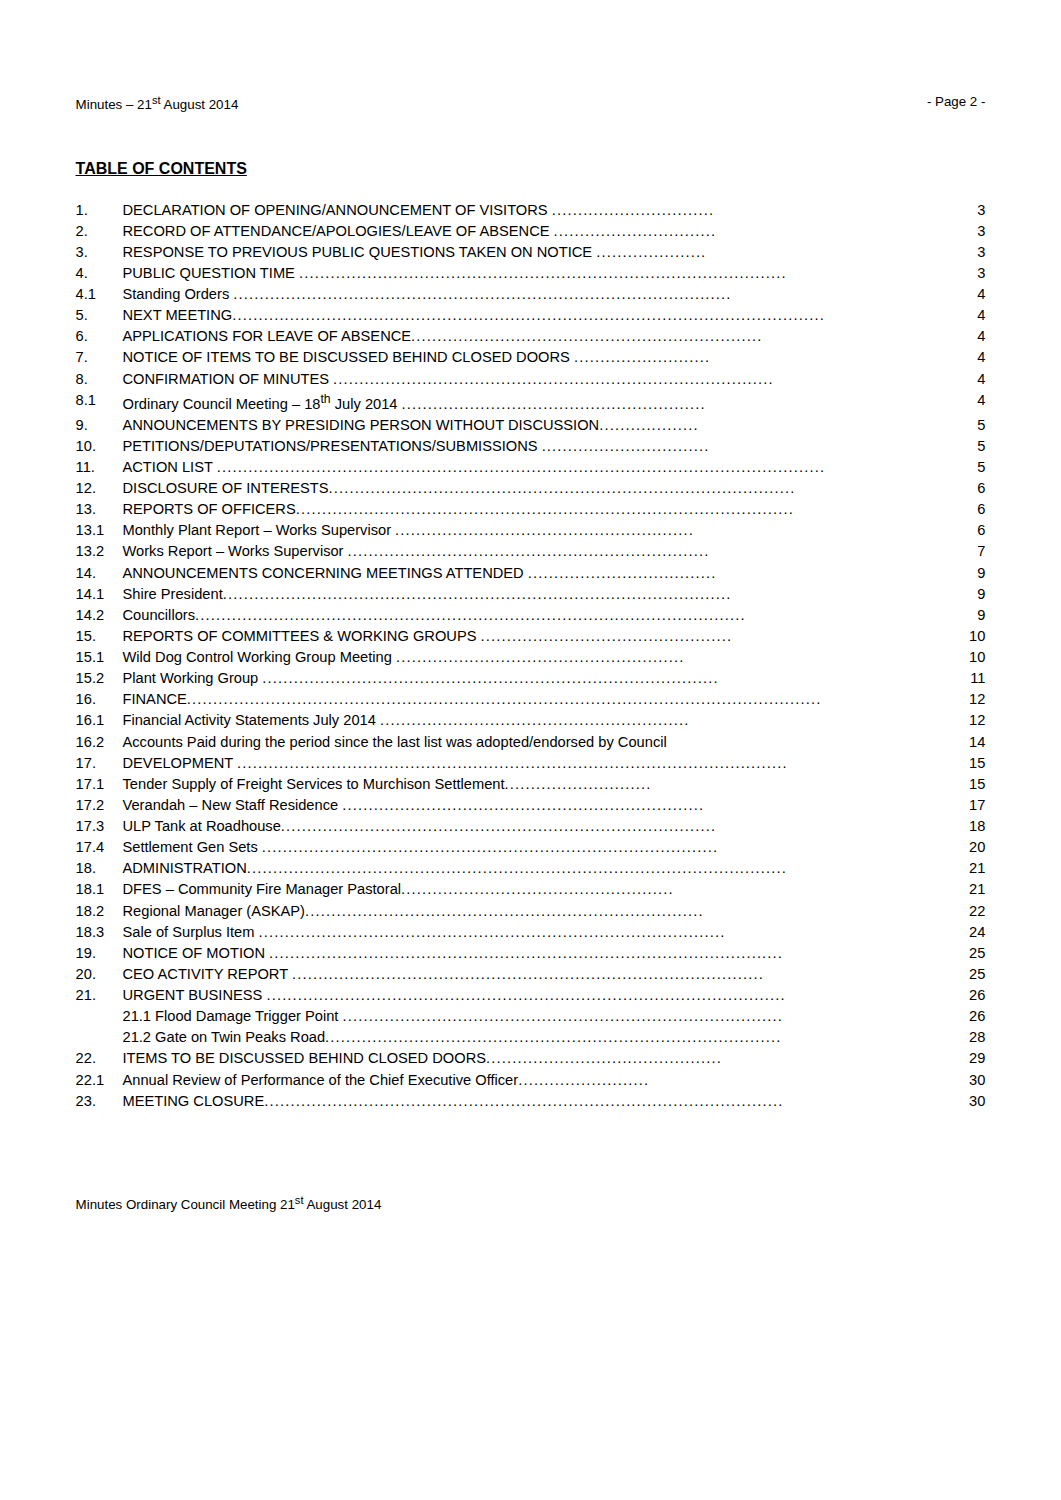Minutes – 21st August 2014 - Page 2 -
TABLE OF CONTENTS
| 1. | DECLARATION OF OPENING/ANNOUNCEMENT OF VISITORS ............................... | 3 |
| 2. | RECORD OF ATTENDANCE/APOLOGIES/LEAVE OF ABSENCE ............................... | 3 |
| 3. | RESPONSE TO PREVIOUS PUBLIC QUESTIONS TAKEN ON NOTICE ..................... | 3 |
| 4. | PUBLIC QUESTION TIME ............................................................................................. | 3 |
| 4.1 | Standing Orders ............................................................................................... | 4 |
| 5. | NEXT MEETING ................................................................................................................. | 4 |
| 6. | APPLICATIONS FOR LEAVE OF ABSENCE ................................................................... | 4 |
| 7. | NOTICE OF ITEMS TO BE DISCUSSED BEHIND CLOSED DOORS .......................... | 4 |
| 8. | CONFIRMATION OF MINUTES .................................................................................... | 4 |
| 8.1 | Ordinary Council Meeting – 18 th July 2014 .......................................................... | 4 |
| 9. | ANNOUNCEMENTS BY PRESIDING PERSON WITHOUT DISCUSSION ................... | 5 |
| 10. | PETITIONS/DEPUTATIONS/PRESENTATIONS/SUBMISSIONS ................................ | 5 |
| 11. | ACTION LIST .................................................................................................................... | 5 |
| 12. | DISCLOSURE OF INTERESTS ......................................................................................... | 6 |
| 13. | REPORTS OF OFFICERS ............................................................................................... | 6 |
| 13.1 | Monthly Plant Report – Works Supervisor ......................................................... | 6 |
| 13.2 | Works Report – Works Supervisor ..................................................................... | 7 |
| 14. | ANNOUNCEMENTS CONCERNING MEETINGS ATTENDED .................................... | 9 |
| 14.1 | Shire President ................................................................................................. | 9 |
| 14.2 | Councillors ......................................................................................................... | 9 |
| 15. | REPORTS OF COMMITTEES & WORKING GROUPS ................................................ | 10 |
| 15.1 | Wild Dog Control Working Group Meeting ....................................................... | 10 |
| 15.2 | Plant Working Group ....................................................................................... | 11 |
| 16. | FINANCE ......................................................................................................................... | 12 |
| 16.1 | Financial Activity Statements July 2014 ........................................................... | 12 |
| 16.2 | Accounts Paid during the period since the last list was adopted/endorsed by Council | 14 |
| 17. | DEVELOPMENT ......................................................................................................... | 15 |
| 17.1 | Tender Supply of Freight Services to Murchison Settlement ............................ | 15 |
| 17.2 | Verandah – New Staff Residence ..................................................................... | 17 |
| 17.3 | ULP Tank at Roadhouse ................................................................................... | 18 |
| 17.4 | Settlement Gen Sets ....................................................................................... | 20 |
| 18. | ADMINISTRATION ....................................................................................................... | 21 |
| 18.1 | DFES – Community Fire Manager Pastoral .................................................... | 21 |
| 18.2 | Regional Manager (ASKAP) ............................................................................ | 22 |
| 18.3 | Sale of Surplus Item ......................................................................................... | 24 |
| 19. | NOTICE OF MOTION .................................................................................................. | 25 |
| 20. | CEO ACTIVITY REPORT .......................................................................................... | 25 |
| 21. | URGENT BUSINESS ................................................................................................... | 26 |
| | 21.1 Flood Damage Trigger Point .................................................................................... | 26 |
| | 21.2 Gate on Twin Peaks Road ....................................................................................... | 28 |
| 22. | ITEMS TO BE DISCUSSED BEHIND CLOSED DOORS ............................................. | 29 |
| 22.1 | Annual Review of Performance of the Chief Executive Officer ......................... | 30 |
| 23. | MEETING CLOSURE ................................................................................................... | 30 |
Minutes Ordinary Council Meeting 21st August 2014